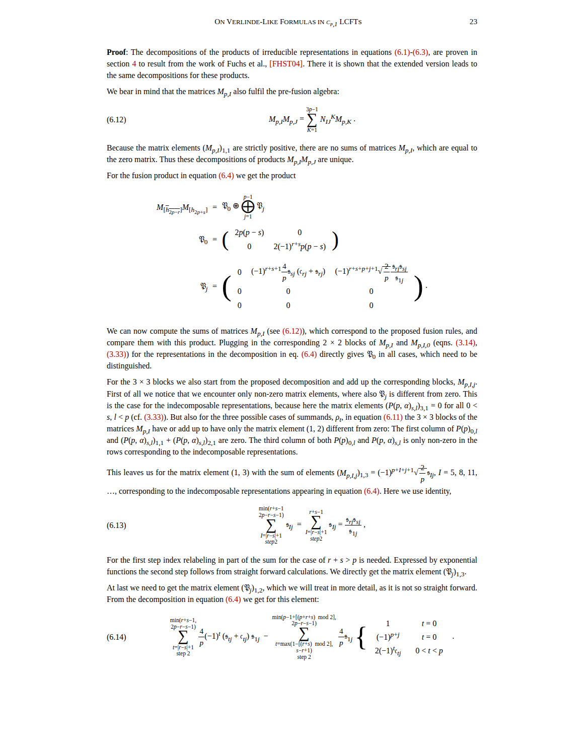ON VERLINDE-LIKE FORMULAS IN cp,1 LCFTS 23
Proof: The decompositions of the products of irreducible representations in equations (6.1)-(6.3), are proven in section 4 to result from the work of Fuchs et al., [FHST04]. There it is shown that the extended version leads to the same decompositions for these products.
We bear in mind that the matrices Mp,I also fulfil the pre-fusion algebra:
(6.12) Mp,IMp,J = 3p−1∑K=1 NIJKMp,K .
Because the matrix elements (Mp,I)1,1 are strictly positive, there are no sums of matrices Mp,I, which are equal to the zero matrix. Thus these decompositions of products Mp,IMp,J are unique.
For the fusion product in equation (6.4) we get the product
| M [ h 2 p − r ] M [ h 2 p + s ] | = | 𝔓 0 ⊕ p −1 ⨁ j =1 𝔓 j |
| 𝔓 0 | = | ( / 2 p ( p − s ) / 0 / / 0 / 2(−1) r + s p ( p − s ) / ) |
| 𝔓 j | = | ( / 0 / (−1) r + s +1 4 p 𝔰 sj ( 𝔠 rj + 𝔰 rj ) / (−1) r + s + p + j +1 √ 2 p 𝔰 rj 𝔰 sj 𝔰 1 j / / 0 / 0 / 0 / / 0 / 0 / 0 / ) . |
We can now compute the sums of matrices Mp,I (see (6.12)), which correspond to the proposed fusion rules, and compare them with this product. Plugging in the corresponding 2 × 2 blocks of Mp,I and Mp,I,0 (eqns. (3.14), (3.33)) for the representations in the decomposition in eq. (6.4) directly gives 𝔓0 in all cases, which need to be distinguished.
For the 3 × 3 blocks we also start from the proposed decomposition and add up the corresponding blocks, Mp,I,j. First of all we notice that we encounter only non-zero matrix elements, where also 𝔓j is different from zero. This is the case for the indecomposable representations, because here the matrix elements (P(p, α)s,l)3,1 = 0 for all 0 < s, l < p (cf. (3.33)). But also for the three possible cases of summands, ρt, in equation (6.11) the 3 × 3 blocks of the matrices Mp,I have or add up to have only the matrix element (1, 2) different from zero: The first column of P(p)0,l and (P(p, α)s,l)1,1 + (P(p, α)s,l)2,1 are zero. The third column of both P(p)0,l and P(p, α)s,l is only non-zero in the rows corresponding to the indecomposable representations.
This leaves us for the matrix element (1, 3) with the sum of elements (Mp,I,j)1,3 = (−1)p+I+j+1√2 p 𝔰Ij, I = 5, 8, 11, …, corresponding to the indecomposable representations appearing in equation (6.4). Here we use identity,
(6.13) min(r+s−1
2p−r−s−1) ∑ I=|r−s|+1
step2 𝔰Ij = r+s−1 ∑ I=|r−s|+1
step2 𝔰Ij = 𝔰rj𝔰sj 𝔰1j ,
For the first step index relabeling in part of the sum for the case of r + s > p is needed. Expressed by exponential functions the second step follows from straight forward calculations. We directly get the matrix element (𝔓j)1,3.
At last we need to get the matrix element (𝔓j)1,2, which we will treat in more detail, as it is not so straight forward. From the decomposition in equation (6.4) we get for this element:
(6.14) min(r+s−1,
2p−r−s−1) ∑ t=|r−s|+1
step 2 4 p(−1)t (𝔰tj + 𝔠tj) 𝔰1j − min(p−1+[(p+r+s) mod 2],
2p−r−s−1) ∑ t=max(1−[(r+s) mod 2],
s−r+1)
step 2 4 p 𝔰1j {
| 1 | t = 0 |
| (−1) p + j | t = 0 |
| 2(−1) t 𝔠 tj | 0 < t < p |
.